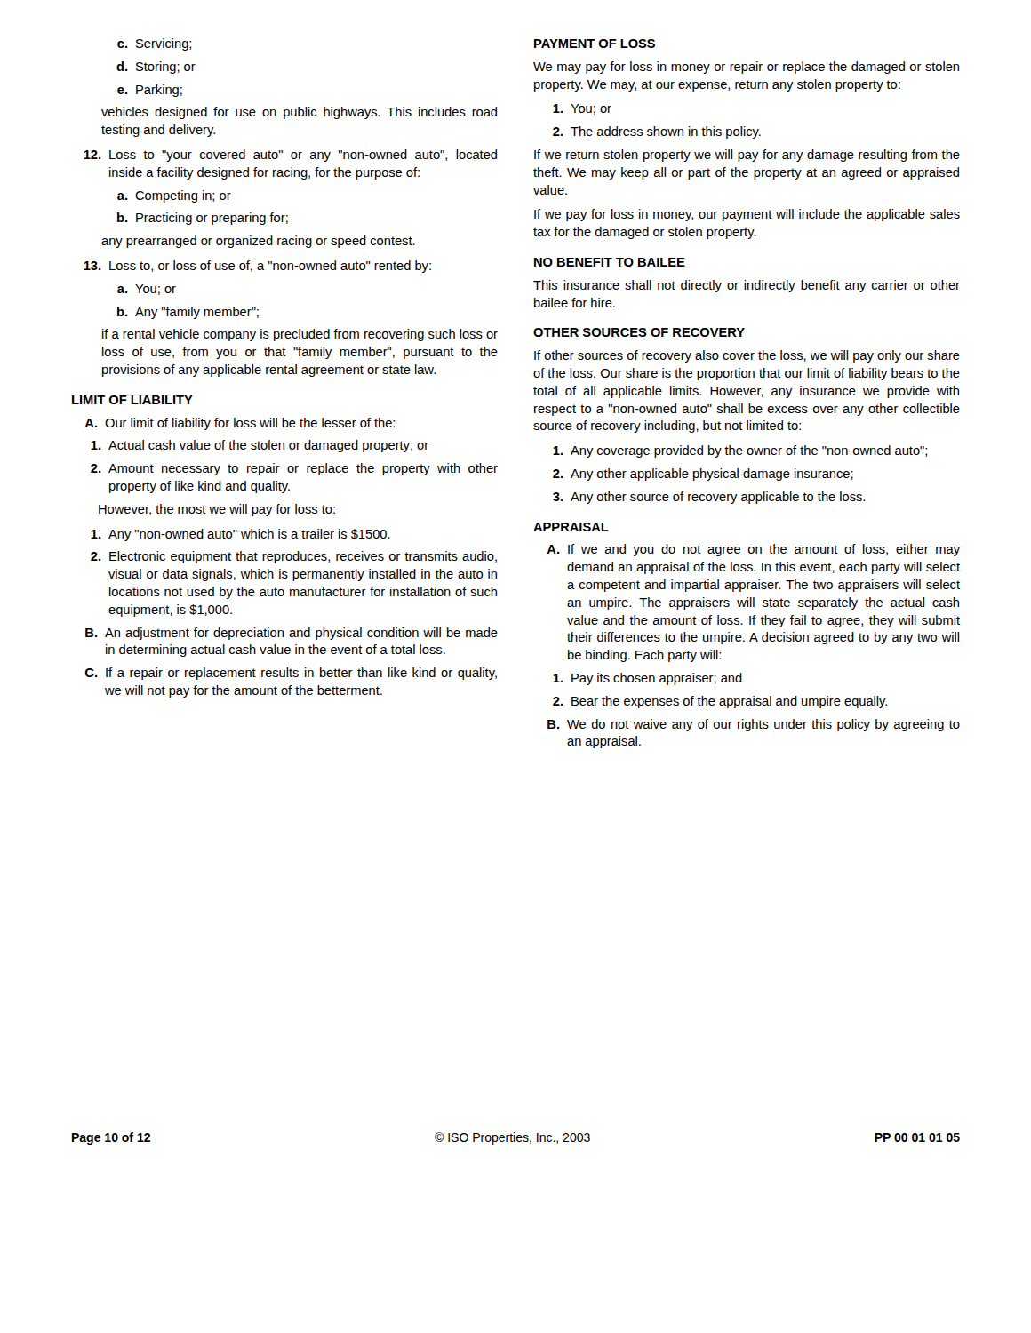c.
Servicing;
d.
Storing; or
e.
Parking;
vehicles designed for use on public highways. This includes road testing and delivery.
12.
Loss to "your covered auto" or any "non-owned auto", located inside a facility designed for racing, for the purpose of:
a.
Competing in; or
b.
Practicing or preparing for;
any prearranged or organized racing or speed contest.
13.
Loss to, or loss of use of, a "non-owned auto" rented by:
a.
You; or
b.
Any "family member";
if a rental vehicle company is precluded from recovering such loss or loss of use, from you or that "family member", pursuant to the provisions of any applicable rental agreement or state law.
Limit of Liability
A.
Our limit of liability for loss will be the lesser of the:
1.
Actual cash value of the stolen or damaged property; or
2.
Amount necessary to repair or replace the property with other property of like kind and quality.
However, the most we will pay for loss to:
1.
Any "non-owned auto" which is a trailer is $1500.
2.
Electronic equipment that reproduces, receives or transmits audio, visual or data signals, which is permanently installed in the auto in locations not used by the auto manufacturer for installation of such equipment, is $1,000.
B.
An adjustment for depreciation and physical condition will be made in determining actual cash value in the event of a total loss.
C.
If a repair or replacement results in better than like kind or quality, we will not pay for the amount of the betterment.
Payment of Loss
We may pay for loss in money or repair or replace the damaged or stolen property. We may, at our expense, return any stolen property to:
1.
You; or
2.
The address shown in this policy.
If we return stolen property we will pay for any damage resulting from the theft. We may keep all or part of the property at an agreed or appraised value.
If we pay for loss in money, our payment will include the applicable sales tax for the damaged or stolen property.
No Benefit to Bailee
This insurance shall not directly or indirectly benefit any carrier or other bailee for hire.
Other Sources of Recovery
If other sources of recovery also cover the loss, we will pay only our share of the loss. Our share is the proportion that our limit of liability bears to the total of all applicable limits. However, any insurance we provide with respect to a "non-owned auto" shall be excess over any other collectible source of recovery including, but not limited to:
1.
Any coverage provided by the owner of the "non-owned auto";
2.
Any other applicable physical damage insurance;
3.
Any other source of recovery applicable to the loss.
Appraisal
A.
If we and you do not agree on the amount of loss, either may demand an appraisal of the loss. In this event, each party will select a competent and impartial appraiser. The two appraisers will select an umpire. The appraisers will state separately the actual cash value and the amount of loss. If they fail to agree, they will submit their differences to the umpire. A decision agreed to by any two will be binding. Each party will:
1.
Pay its chosen appraiser; and
2.
Bear the expenses of the appraisal and umpire equally.
B.
We do not waive any of our rights under this policy by agreeing to an appraisal.
Page 10 of 12
© ISO Properties, Inc., 2003
PP 00 01 01 05